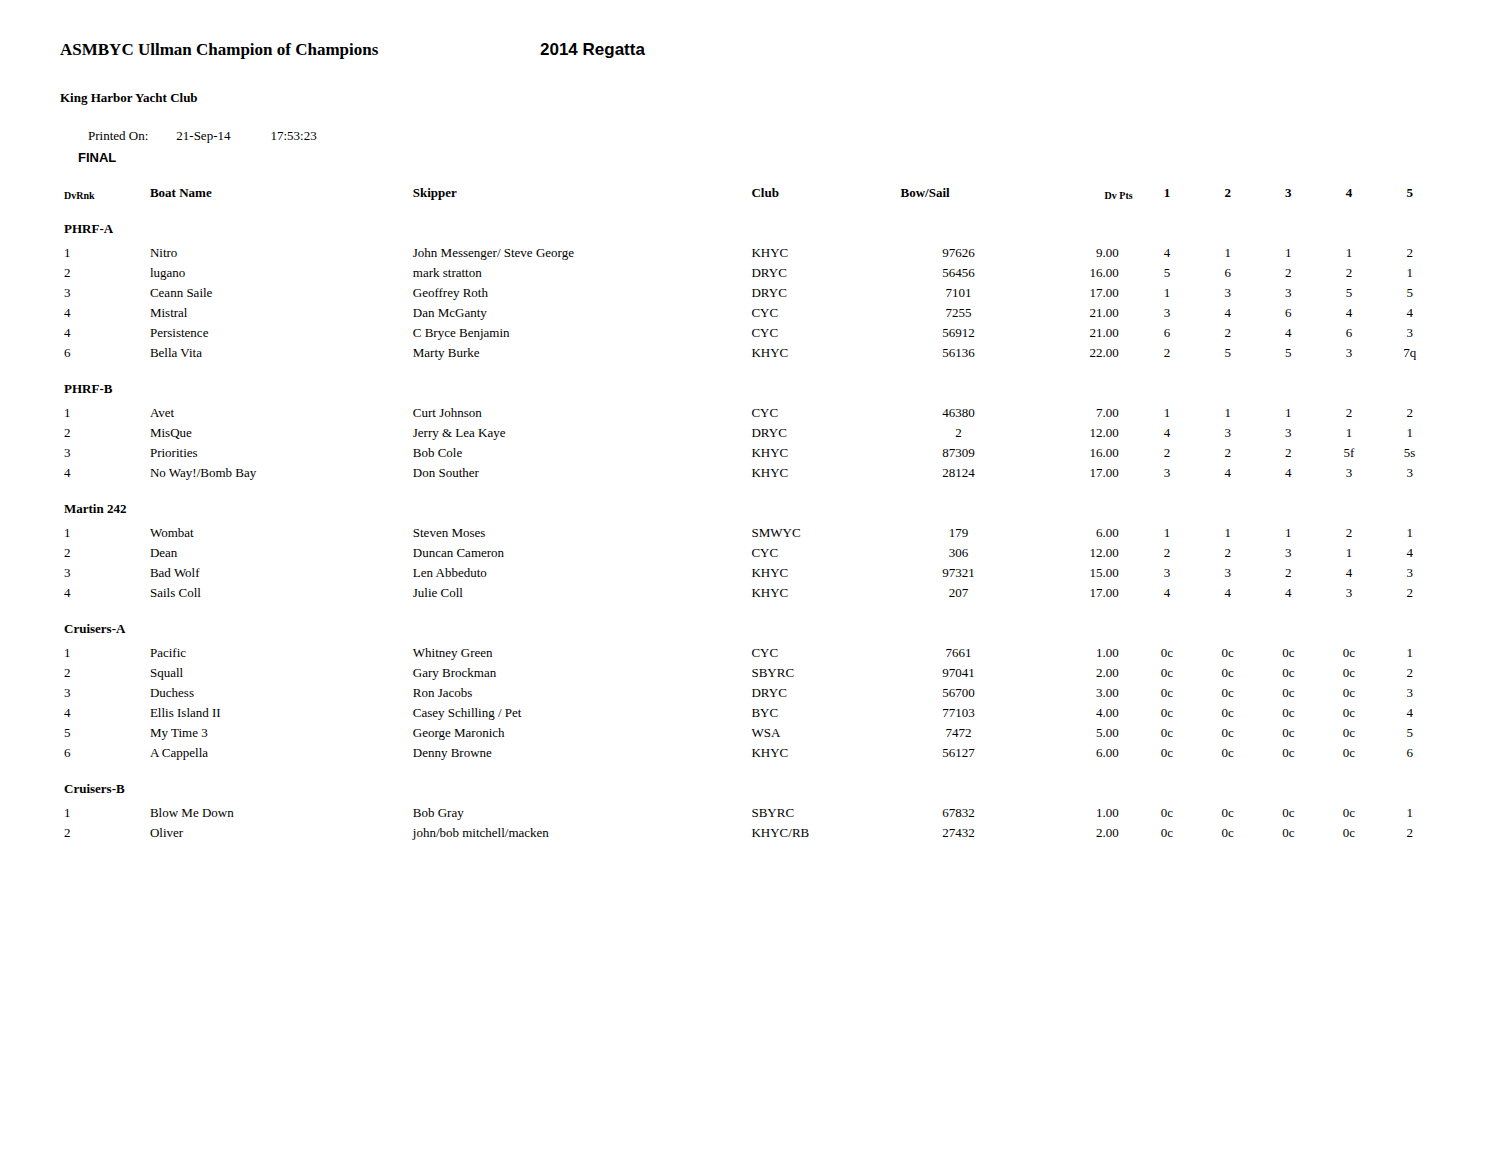ASMBYC Ullman Champion of Champions
2014 Regatta
King Harbor Yacht Club
Printed On: 21-Sep-1417:53:23
FINAL
| DvRnk | Boat Name | Skipper | Club | Bow/Sail | Dv Pts | 1 | 2 | 3 | 4 | 5 |
| --- | --- | --- | --- | --- | --- | --- | --- | --- | --- | --- |
| PHRF-A |
| 1 | Nitro | John Messenger/ Steve George | KHYC | 97626 | 9.00 | 4 | 1 | 1 | 1 | 2 |
| 2 | lugano | mark stratton | DRYC | 56456 | 16.00 | 5 | 6 | 2 | 2 | 1 |
| 3 | Ceann Saile | Geoffrey Roth | DRYC | 7101 | 17.00 | 1 | 3 | 3 | 5 | 5 |
| 4 | Mistral | Dan McGanty | CYC | 7255 | 21.00 | 3 | 4 | 6 | 4 | 4 |
| 4 | Persistence | C Bryce Benjamin | CYC | 56912 | 21.00 | 6 | 2 | 4 | 6 | 3 |
| 6 | Bella Vita | Marty Burke | KHYC | 56136 | 22.00 | 2 | 5 | 5 | 3 | 7q |
| PHRF-B |
| 1 | Avet | Curt Johnson | CYC | 46380 | 7.00 | 1 | 1 | 1 | 2 | 2 |
| 2 | MisQue | Jerry & Lea Kaye | DRYC | 2 | 12.00 | 4 | 3 | 3 | 1 | 1 |
| 3 | Priorities | Bob Cole | KHYC | 87309 | 16.00 | 2 | 2 | 2 | 5f | 5s |
| 4 | No Way!/Bomb Bay | Don Souther | KHYC | 28124 | 17.00 | 3 | 4 | 4 | 3 | 3 |
| Martin 242 |
| 1 | Wombat | Steven Moses | SMWYC | 179 | 6.00 | 1 | 1 | 1 | 2 | 1 |
| 2 | Dean | Duncan Cameron | CYC | 306 | 12.00 | 2 | 2 | 3 | 1 | 4 |
| 3 | Bad Wolf | Len Abbeduto | KHYC | 97321 | 15.00 | 3 | 3 | 2 | 4 | 3 |
| 4 | Sails Coll | Julie Coll | KHYC | 207 | 17.00 | 4 | 4 | 4 | 3 | 2 |
| Cruisers-A |
| 1 | Pacific | Whitney Green | CYC | 7661 | 1.00 | 0c | 0c | 0c | 0c | 1 |
| 2 | Squall | Gary Brockman | SBYRC | 97041 | 2.00 | 0c | 0c | 0c | 0c | 2 |
| 3 | Duchess | Ron Jacobs | DRYC | 56700 | 3.00 | 0c | 0c | 0c | 0c | 3 |
| 4 | Ellis Island II | Casey Schilling / Pet | BYC | 77103 | 4.00 | 0c | 0c | 0c | 0c | 4 |
| 5 | My Time 3 | George Maronich | WSA | 7472 | 5.00 | 0c | 0c | 0c | 0c | 5 |
| 6 | A Cappella | Denny Browne | KHYC | 56127 | 6.00 | 0c | 0c | 0c | 0c | 6 |
| Cruisers-B |
| 1 | Blow Me Down | Bob Gray | SBYRC | 67832 | 1.00 | 0c | 0c | 0c | 0c | 1 |
| 2 | Oliver | john/bob mitchell/macken | KHYC/RB | 27432 | 2.00 | 0c | 0c | 0c | 0c | 2 |